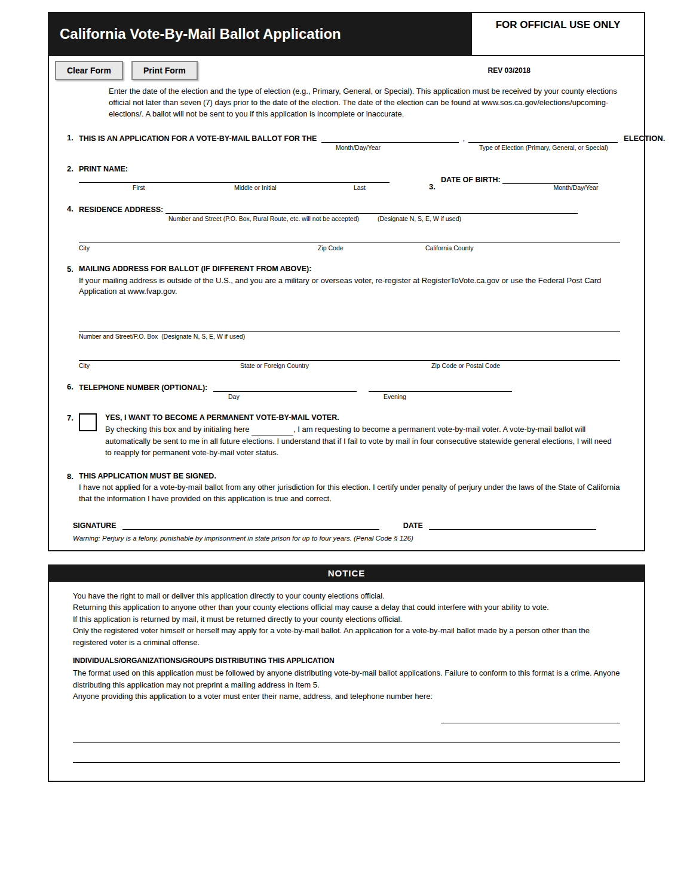California Vote-By-Mail Ballot Application
FOR OFFICIAL USE ONLY
Clear Form
Print Form
REV 03/2018
Enter the date of the election and the type of election (e.g., Primary, General, or Special). This application must be received by your county elections official not later than seven (7) days prior to the date of the election. The date of the election can be found at www.sos.ca.gov/elections/upcoming-elections/. A ballot will not be sent to you if this application is incomplete or inaccurate.
1.
THIS IS AN APPLICATION FOR A VOTE-BY-MAIL BALLOT FOR THE , ELECTION.
Month/Day/Year Type of Election (Primary, General, or Special)
2.
PRINT NAME:
First Middle or Initial Last
3.
DATE OF BIRTH:
Month/Day/Year
4.
RESIDENCE ADDRESS:
Number and Street (P.O. Box, Rural Route, etc. will not be accepted) (Designate N, S, E, W if used)
City Zip Code California County
5.
MAILING ADDRESS FOR BALLOT (IF DIFFERENT FROM ABOVE):
If your mailing address is outside of the U.S., and you are a military or overseas voter, re-register at RegisterToVote.ca.gov or use the Federal Post Card Application at www.fvap.gov.
Number and Street/P.O. Box (Designate N, S, E, W if used)
City State or Foreign Country Zip Code or Postal Code
6.
TELEPHONE NUMBER (OPTIONAL):
Day Evening
7.
YES, I WANT TO BECOME A PERMANENT VOTE-BY-MAIL VOTER.
By checking this box and by initialing here , I am requesting to become a permanent vote-by-mail voter. A vote-by-mail ballot will automatically be sent to me in all future elections. I understand that if I fail to vote by mail in four consecutive statewide general elections, I will need to reapply for permanent vote-by-mail voter status.
8.
THIS APPLICATION MUST BE SIGNED.
I have not applied for a vote-by-mail ballot from any other jurisdiction for this election. I certify under penalty of perjury under the laws of the State of California that the information I have provided on this application is true and correct.
SIGNATURE DATE
Warning: Perjury is a felony, punishable by imprisonment in state prison for up to four years. (Penal Code § 126)
NOTICE
You have the right to mail or deliver this application directly to your county elections official.
Returning this application to anyone other than your county elections official may cause a delay that could interfere with your ability to vote.
If this application is returned by mail, it must be returned directly to your county elections official.
Only the registered voter himself or herself may apply for a vote-by-mail ballot. An application for a vote-by-mail ballot made by a person other than the registered voter is a criminal offense.
Individuals/Organizations/Groups Distributing This Application
The format used on this application must be followed by anyone distributing vote-by-mail ballot applications. Failure to conform to this format is a crime. Anyone distributing this application may not preprint a mailing address in Item 5.
Anyone providing this application to a voter must enter their name, address, and telephone number here: